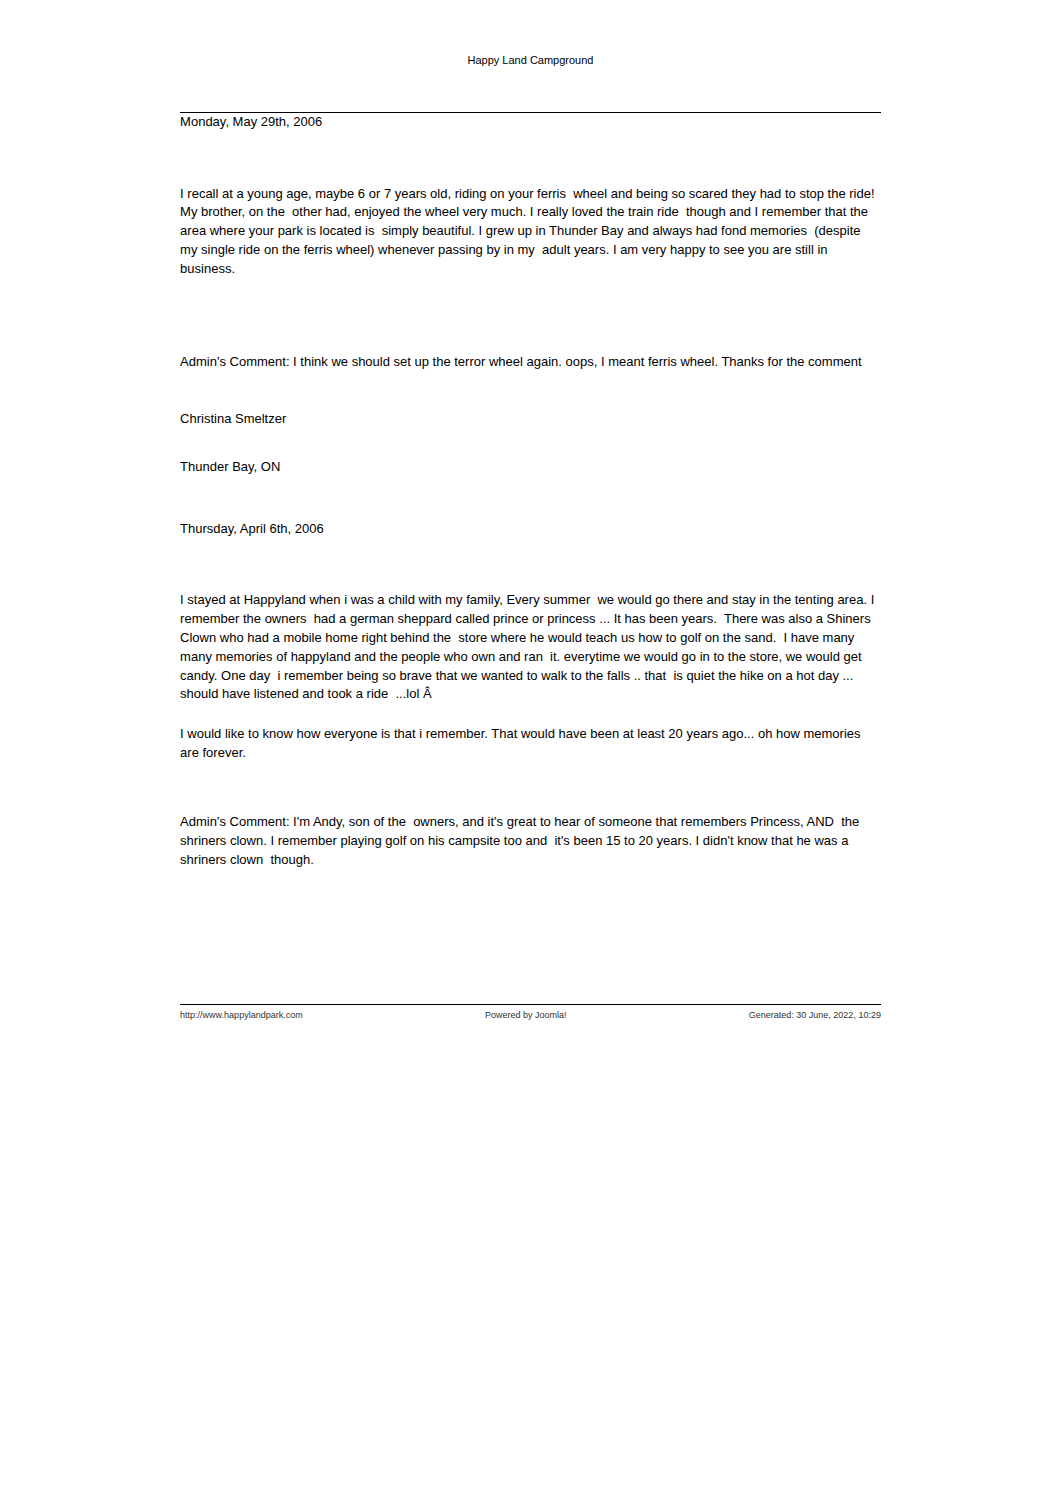Happy Land Campground
Monday, May 29th, 2006
I recall at a young age, maybe 6 or 7 years old, riding on your ferris wheel and being so scared they had to stop the ride! My brother, on the other had, enjoyed the wheel very much. I really loved the train ride though and I remember that the area where your park is located is simply beautiful. I grew up in Thunder Bay and always had fond memories (despite my single ride on the ferris wheel) whenever passing by in my adult years. I am very happy to see you are still in business.
Admin's Comment: I think we should set up the terror wheel again. oops, I meant ferris wheel. Thanks for the comment
Christina Smeltzer
Thunder Bay, ON
Thursday, April 6th, 2006
I stayed at Happyland when i was a child with my family, Every summer we would go there and stay in the tenting area. I remember the owners had a german sheppard called prince or princess ... It has been years. There was also a Shiners Clown who had a mobile home right behind the store where he would teach us how to golf on the sand. I have many many memories of happyland and the people who own and ran it. everytime we would go in to the store, we would get candy. One day i remember being so brave that we wanted to walk to the falls .. that is quiet the hike on a hot day ... should have listened and took a ride ...lol Â
I would like to know how everyone is that i remember. That would have been at least 20 years ago... oh how memories are forever.
Admin's Comment: I'm Andy, son of the owners, and it's great to hear of someone that remembers Princess, AND the shriners clown. I remember playing golf on his campsite too and it's been 15 to 20 years. I didn't know that he was a shriners clown though.
http://www.happylandpark.com Powered by Joomla! Generated: 30 June, 2022, 10:29